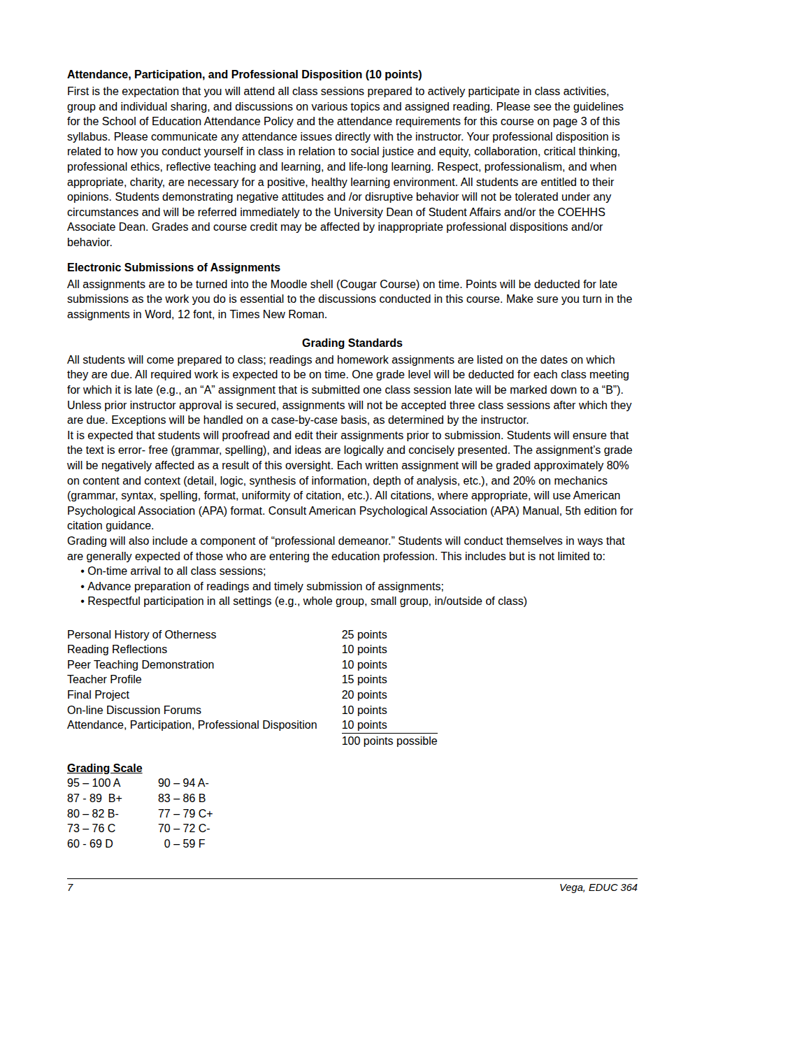Attendance, Participation, and Professional Disposition (10 points)
First is the expectation that you will attend all class sessions prepared to actively participate in class activities, group and individual sharing, and discussions on various topics and assigned reading. Please see the guidelines for the School of Education Attendance Policy and the attendance requirements for this course on page 3 of this syllabus. Please communicate any attendance issues directly with the instructor. Your professional disposition is related to how you conduct yourself in class in relation to social justice and equity, collaboration, critical thinking, professional ethics, reflective teaching and learning, and life-long learning. Respect, professionalism, and when appropriate, charity, are necessary for a positive, healthy learning environment. All students are entitled to their opinions. Students demonstrating negative attitudes and /or disruptive behavior will not be tolerated under any circumstances and will be referred immediately to the University Dean of Student Affairs and/or the COEHHS Associate Dean. Grades and course credit may be affected by inappropriate professional dispositions and/or behavior.
Electronic Submissions of Assignments
All assignments are to be turned into the Moodle shell (Cougar Course) on time. Points will be deducted for late submissions as the work you do is essential to the discussions conducted in this course. Make sure you turn in the assignments in Word, 12 font, in Times New Roman.
Grading Standards
All students will come prepared to class; readings and homework assignments are listed on the dates on which they are due. All required work is expected to be on time. One grade level will be deducted for each class meeting for which it is late (e.g., an “A” assignment that is submitted one class session late will be marked down to a “B”). Unless prior instructor approval is secured, assignments will not be accepted three class sessions after which they are due. Exceptions will be handled on a case-by-case basis, as determined by the instructor.
It is expected that students will proofread and edit their assignments prior to submission. Students will ensure that the text is error- free (grammar, spelling), and ideas are logically and concisely presented. The assignment’s grade will be negatively affected as a result of this oversight. Each written assignment will be graded approximately 80% on content and context (detail, logic, synthesis of information, depth of analysis, etc.), and 20% on mechanics (grammar, syntax, spelling, format, uniformity of citation, etc.). All citations, where appropriate, will use American Psychological Association (APA) format. Consult American Psychological Association (APA) Manual, 5th edition for citation guidance.
Grading will also include a component of “professional demeanor.” Students will conduct themselves in ways that are generally expected of those who are entering the education profession. This includes but is not limited to:
On-time arrival to all class sessions;
Advance preparation of readings and timely submission of assignments;
Respectful participation in all settings (e.g., whole group, small group, in/outside of class)
| Personal History of Otherness | 25 points |
| Reading Reflections | 10 points |
| Peer Teaching Demonstration | 10 points |
| Teacher Profile | 15 points |
| Final Project | 20 points |
| On-line Discussion Forums | 10 points |
| Attendance, Participation, Professional Disposition | 10 points |
| | 100 points possible |
Grading Scale
| 95 – 100 A | 90 – 94 A- |
| 87 - 89 B+ | 83 – 86 B |
| 80 – 82 B- | 77 – 79 C+ |
| 73 – 76 C | 70 – 72 C- |
| 60 - 69 D | 0 – 59 F |
7 Vega, EDUC 364